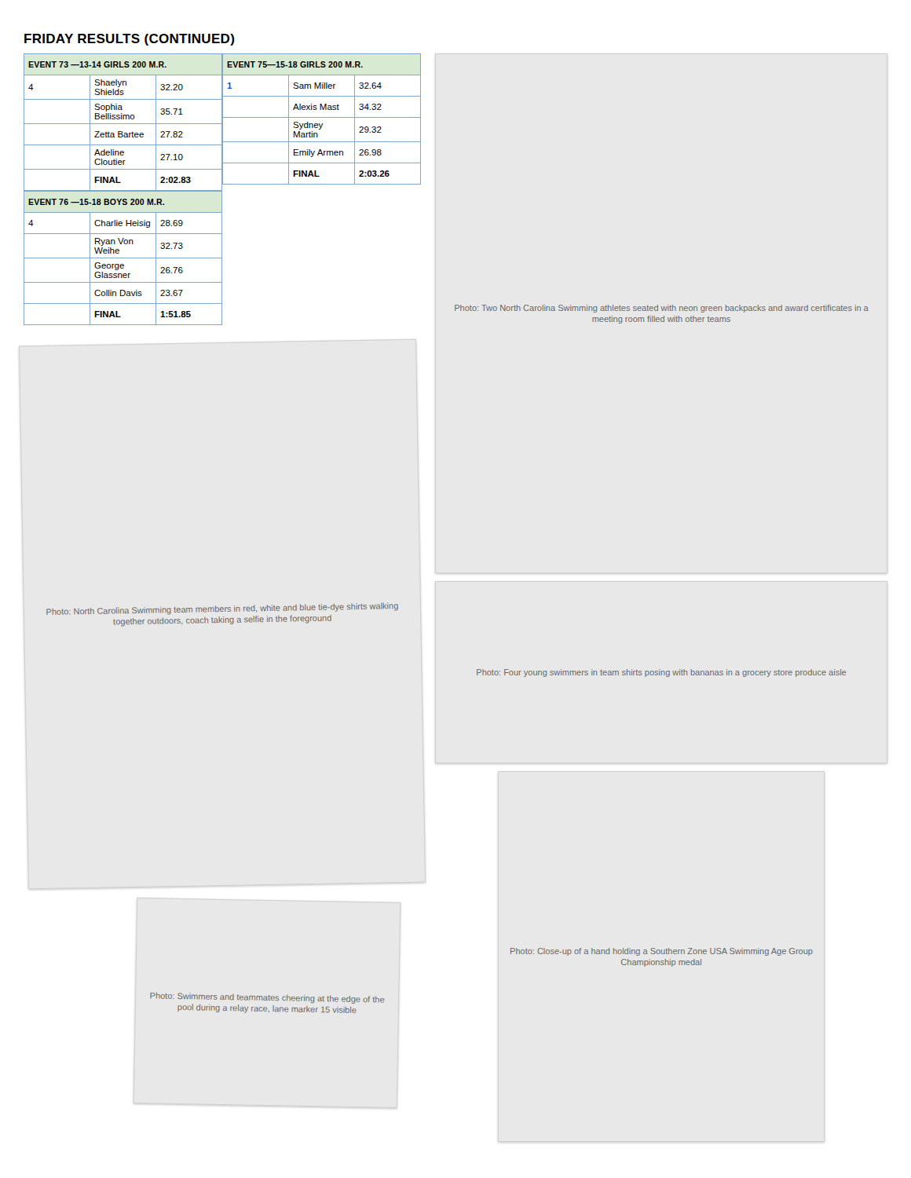FRIDAY RESULTS (CONTINUED)
| EVENT 73 —13-14 GIRLS 200 M.R. |
| --- |
| 4 | Shaelyn Shields | 32.20 |
| | Sophia Bellissimo | 35.71 |
| | Zetta Bartee | 27.82 |
| | Adeline Cloutier | 27.10 |
| | FINAL | 2:02.83 |
| EVENT 75—15-18 GIRLS 200 M.R. |
| --- |
| 1 | Sam Miller | 32.64 |
| | Alexis Mast | 34.32 |
| | Sydney Martin | 29.32 |
| | Emily Armen | 26.98 |
| | FINAL | 2:03.26 |
| EVENT 76 —15-18 BOYS 200 M.R. |
| --- |
| 4 | Charlie Heisig | 28.69 |
| | Ryan Von Weihe | 32.73 |
| | George Glassner | 26.76 |
| | Collin Davis | 23.67 |
| | FINAL | 1:51.85 |
Photo: North Carolina Swimming team members in red, white and blue tie-dye shirts walking together outdoors, coach taking a selfie in the foreground
Photo: Swimmers and teammates cheering at the edge of the pool during a relay race, lane marker 15 visible
Photo: Two North Carolina Swimming athletes seated with neon green backpacks and award certificates in a meeting room filled with other teams
Photo: Four young swimmers in team shirts posing with bananas in a grocery store produce aisle
Photo: Close-up of a hand holding a Southern Zone USA Swimming Age Group Championship medal